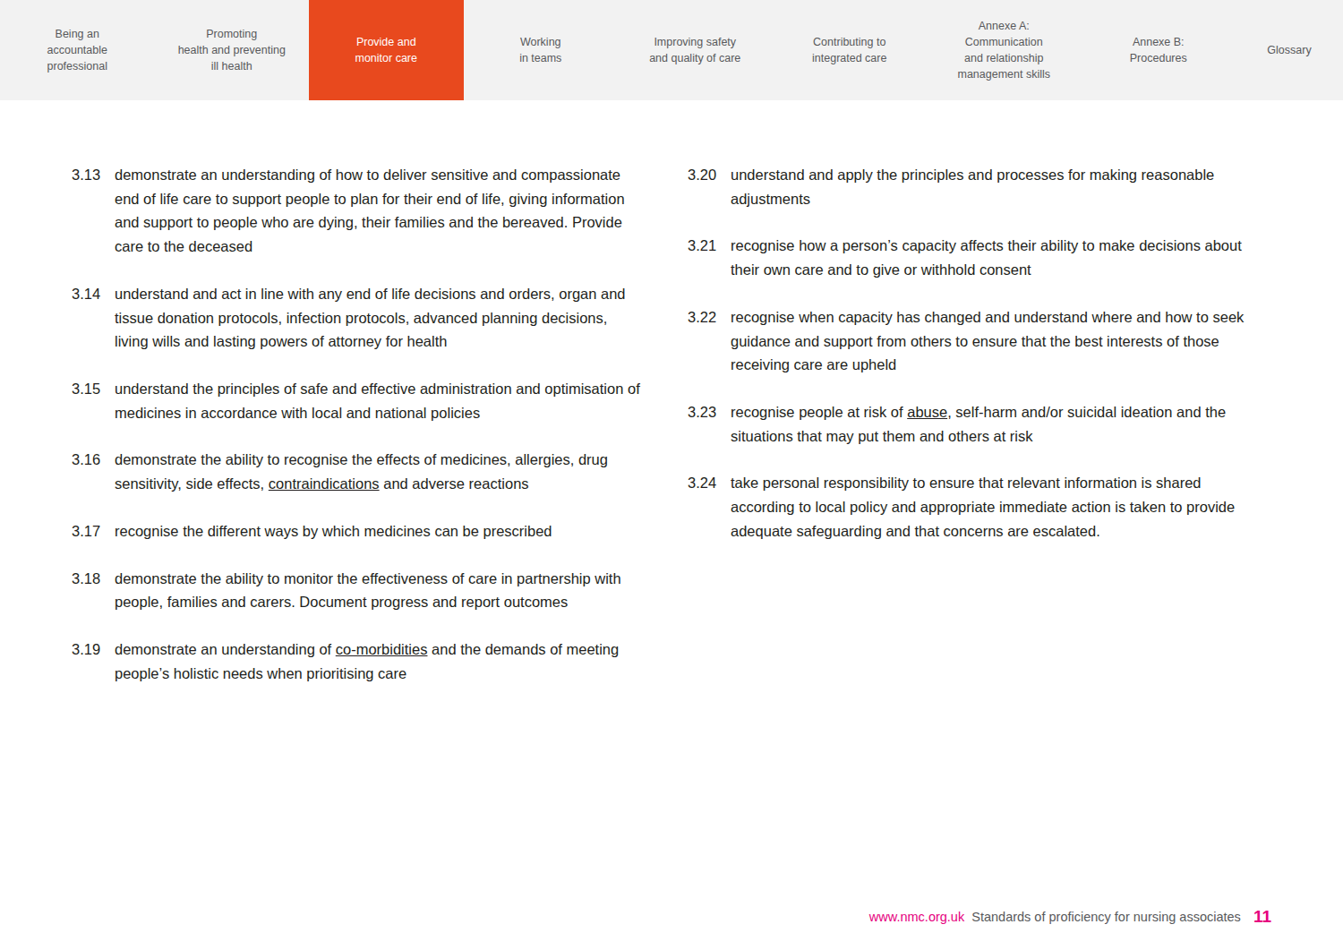Being an
accountable
professional
Promoting
health and preventing
ill health
Provide and
monitor care
Working
in teams
Improving safety
and quality of care
Contributing to
integrated care
Annexe A:
Communication
and relationship
management skills
Annexe B:
Procedures
Glossary
3.13
demonstrate an understanding of how to deliver sensitive and compassionate end of life care to support people to plan for their end of life, giving information and support to people who are dying, their families and the bereaved. Provide care to the deceased
3.14
understand and act in line with any end of life decisions and orders, organ and tissue donation protocols, infection protocols, advanced planning decisions, living wills and lasting powers of attorney for health
3.15
understand the principles of safe and effective administration and optimisation of medicines in accordance with local and national policies
3.16
demonstrate the ability to recognise the effects of medicines, allergies, drug sensitivity, side effects, contraindications and adverse reactions
3.17
recognise the different ways by which medicines can be prescribed
3.18
demonstrate the ability to monitor the effectiveness of care in partnership with people, families and carers. Document progress and report outcomes
3.19
demonstrate an understanding of co-morbidities and the demands of meeting people’s holistic needs when prioritising care
3.20
understand and apply the principles and processes for making reasonable adjustments
3.21
recognise how a person’s capacity affects their ability to make decisions about their own care and to give or withhold consent
3.22
recognise when capacity has changed and understand where and how to seek guidance and support from others to ensure that the best interests of those receiving care are upheld
3.23
recognise people at risk of abuse, self-harm and/or suicidal ideation and the situations that may put them and others at risk
3.24
take personal responsibility to ensure that relevant information is shared according to local policy and appropriate immediate action is taken to provide adequate safeguarding and that concerns are escalated.
www.nmc.org.uk Standards of proficiency for nursing associates 11